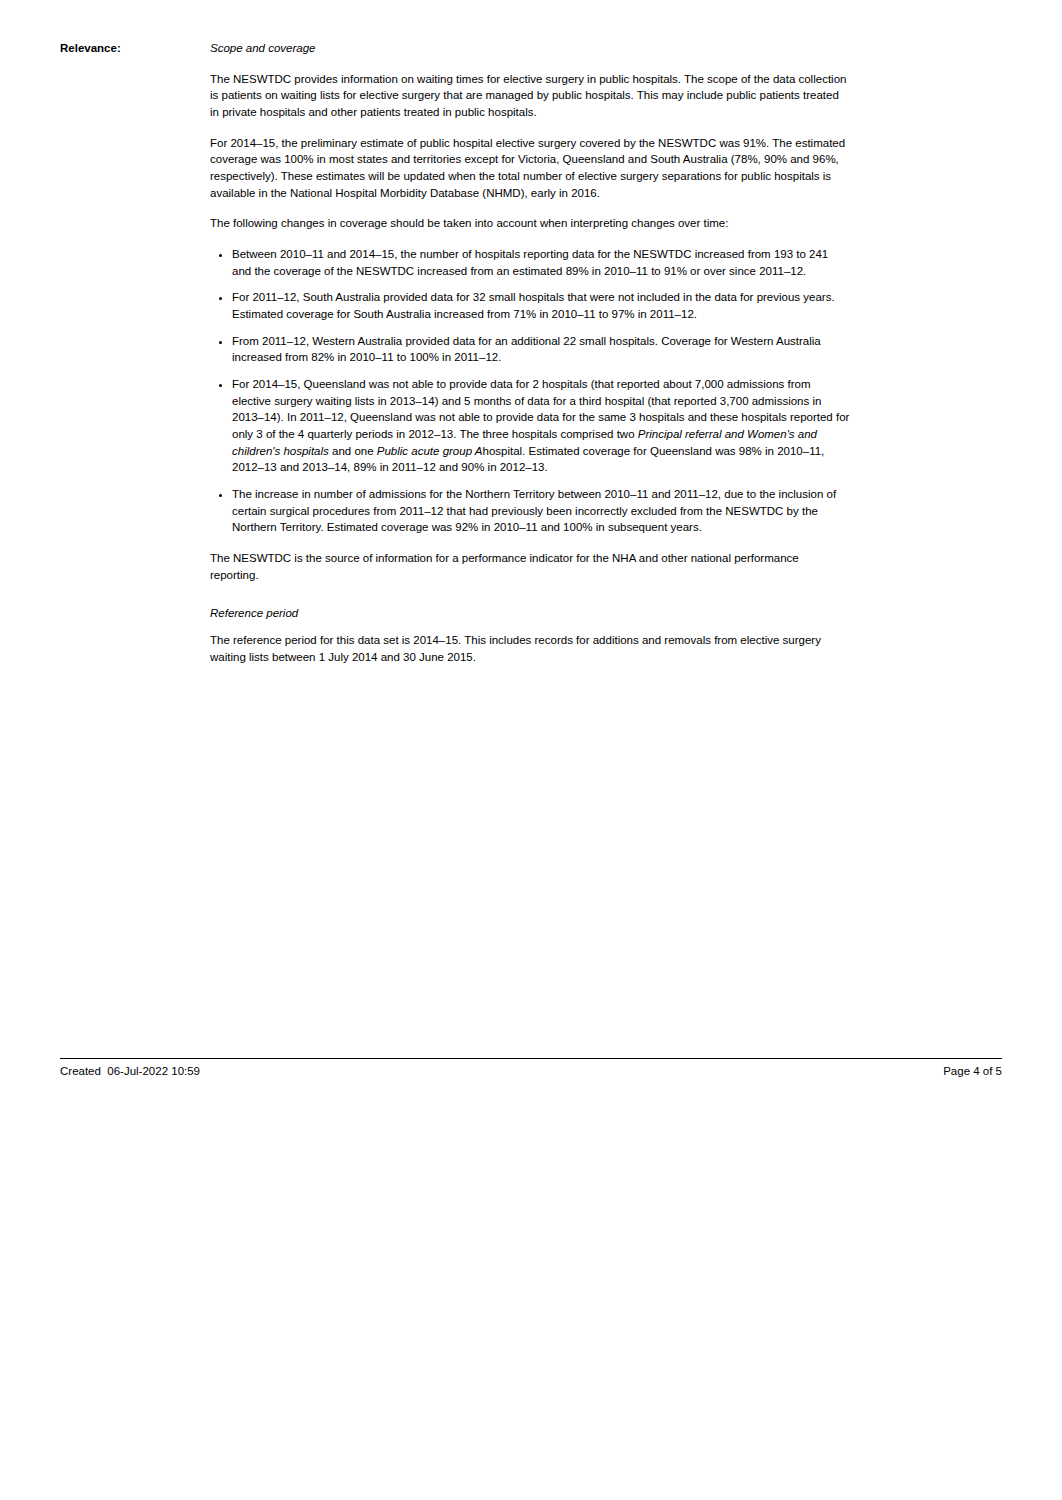Relevance:
Scope and coverage
The NESWTDC provides information on waiting times for elective surgery in public hospitals. The scope of the data collection is patients on waiting lists for elective surgery that are managed by public hospitals. This may include public patients treated in private hospitals and other patients treated in public hospitals.
For 2014–15, the preliminary estimate of public hospital elective surgery covered by the NESWTDC was 91%. The estimated coverage was 100% in most states and territories except for Victoria, Queensland and South Australia (78%, 90% and 96%, respectively). These estimates will be updated when the total number of elective surgery separations for public hospitals is available in the National Hospital Morbidity Database (NHMD), early in 2016.
The following changes in coverage should be taken into account when interpreting changes over time:
Between 2010–11 and 2014–15, the number of hospitals reporting data for the NESWTDC increased from 193 to 241 and the coverage of the NESWTDC increased from an estimated 89% in 2010–11 to 91% or over since 2011–12.
For 2011–12, South Australia provided data for 32 small hospitals that were not included in the data for previous years. Estimated coverage for South Australia increased from 71% in 2010–11 to 97% in 2011–12.
From 2011–12, Western Australia provided data for an additional 22 small hospitals. Coverage for Western Australia increased from 82% in 2010–11 to 100% in 2011–12.
For 2014–15, Queensland was not able to provide data for 2 hospitals (that reported about 7,000 admissions from elective surgery waiting lists in 2013–14) and 5 months of data for a third hospital (that reported 3,700 admissions in 2013–14). In 2011–12, Queensland was not able to provide data for the same 3 hospitals and these hospitals reported for only 3 of the 4 quarterly periods in 2012–13. The three hospitals comprised two Principal referral and Women's and children's hospitals and one Public acute group Ahospital. Estimated coverage for Queensland was 98% in 2010–11, 2012–13 and 2013–14, 89% in 2011–12 and 90% in 2012–13.
The increase in number of admissions for the Northern Territory between 2010–11 and 2011–12, due to the inclusion of certain surgical procedures from 2011–12 that had previously been incorrectly excluded from the NESWTDC by the Northern Territory. Estimated coverage was 92% in 2010–11 and 100% in subsequent years.
The NESWTDC is the source of information for a performance indicator for the NHA and other national performance reporting.
Reference period
The reference period for this data set is 2014–15. This includes records for additions and removals from elective surgery waiting lists between 1 July 2014 and 30 June 2015.
Created 06-Jul-2022 10:59 Page 4 of 5